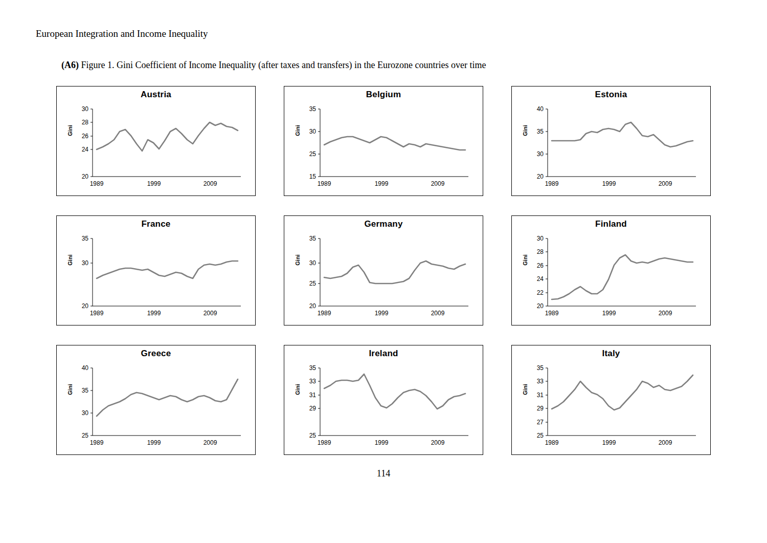European Integration and Income Inequality
(A6) Figure 1. Gini Coefficient of Income Inequality (after taxes and transfers) in the Eurozone countries over time
Austria
30 28 26 24 20 Gini 1989 1999 2009
Belgium
35 30 25 15 Gini 1989 1999 2009
Estonia
40 35 30 20 Gini 1989 1999 2009
France
35 30 20 Gini 1989 1999 2009
Germany
35 30 25 20 Gini 1989 1999 2009
Finland
30 28 26 24 22 20 Gini 1989 1999 2009
Greece
40 35 30 25 Gini 1989 1999 2009
Ireland
35 33 31 29 25 Gini 1989 1999 2009
Italy
35 33 31 29 27 25 Gini 1989 1999 2009
114